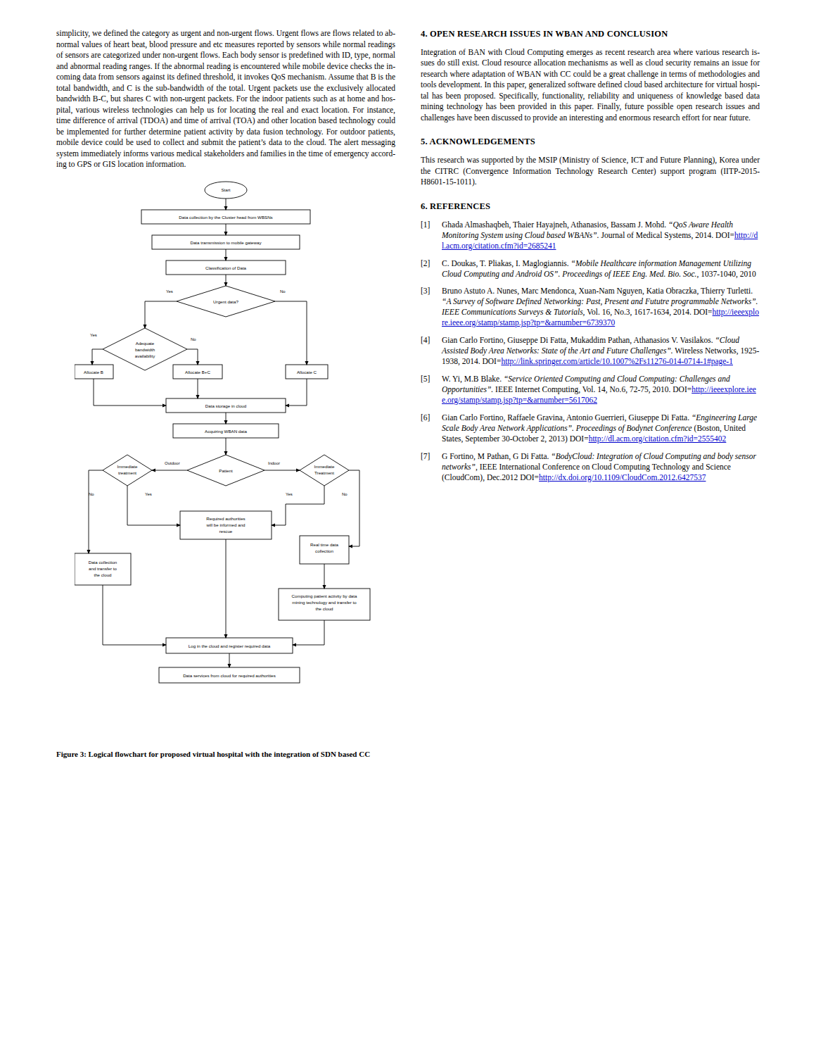simplicity, we defined the category as urgent and non-urgent flows. Urgent flows are flows related to abnormal values of heart beat, blood pressure and etc measures reported by sensors while normal readings of sensors are categorized under non-urgent flows. Each body sensor is predefined with ID, type, normal and abnormal reading ranges. If the abnormal reading is encountered while mobile device checks the incoming data from sensors against its defined threshold, it invokes QoS mechanism. Assume that B is the total bandwidth, and C is the sub-bandwidth of the total. Urgent packets use the exclusively allocated bandwidth B-C, but shares C with non-urgent packets. For the indoor patients such as at home and hospital, various wireless technologies can help us for locating the real and exact location. For instance, time difference of arrival (TDOA) and time of arrival (TOA) and other location based technology could be implemented for further determine patient activity by data fusion technology. For outdoor patients, mobile device could be used to collect and submit the patient’s data to the cloud. The alert messaging system immediately informs various medical stakeholders and families in the time of emergency according to GPS or GIS location information.
Start Data collection by the Cluster head from WBSNs Data transmission to mobile gateway Classification of Data Urgent data? Yes No Adequate bandwidth availability Yes No Allocate B Allocate B+C Allocate C Data storage in cloud Acquiring WBAN data Patient Outdoor Indoor Immediate treatment No Yes Immediate Treatment Yes No Required authorities will be informed and rescue Data collection and transfer to the cloud Real time data collection Computing patient activity by data mining technology and transfer to the cloud Log in the cloud and register required data Data services from cloud for required authorities
Figure 3: Logical flowchart for proposed virtual hospital with the integration of SDN based CC
4. OPEN RESEARCH ISSUES IN WBAN AND CONCLUSION
Integration of BAN with Cloud Computing emerges as recent research area where various research issues do still exist. Cloud resource allocation mechanisms as well as cloud security remains an issue for research where adaptation of WBAN with CC could be a great challenge in terms of methodologies and tools development. In this paper, generalized software defined cloud based architecture for virtual hospital has been proposed. Specifically, functionality, reliability and uniqueness of knowledge based data mining technology has been provided in this paper. Finally, future possible open research issues and challenges have been discussed to provide an interesting and enormous research effort for near future.
5. ACKNOWLEDGEMENTS
This research was supported by the MSIP (Ministry of Science, ICT and Future Planning), Korea under the CITRC (Convergence Information Technology Research Center) support program (IITP-2015-H8601-15-1011).
6. REFERENCES
Ghada Almashaqbeh, Thaier Hayajneh, Athanasios, Bassam J. Mohd. “QoS Aware Health Monitoring System using Cloud based WBANs”. Journal of Medical Systems, 2014. DOI=http://dl.acm.org/citation.cfm?id=2685241
C. Doukas, T. Pliakas, I. Maglogiannis. “Mobile Healthcare information Management Utilizing Cloud Computing and Android OS”. Proceedings of IEEE Eng. Med. Bio. Soc., 1037-1040, 2010
Bruno Astuto A. Nunes, Marc Mendonca, Xuan-Nam Nguyen, Katia Obraczka, Thierry Turletti. “A Survey of Software Defined Networking: Past, Present and Fututre programmable Networks”. IEEE Communications Surveys & Tutorials, Vol. 16, No.3, 1617-1634, 2014. DOI=http://ieeexplore.ieee.org/stamp/stamp.jsp?tp=&arnumber=6739370
Gian Carlo Fortino, Giuseppe Di Fatta, Mukaddim Pathan, Athanasios V. Vasilakos. “Cloud Assisted Body Area Networks: State of the Art and Future Challenges”. Wireless Networks, 1925-1938, 2014. DOI=http://link.springer.com/article/10.1007%2Fs11276-014-0714-1#page-1
W. Yi, M.B Blake. “Service Oriented Computing and Cloud Computing: Challenges and Opportunities”. IEEE Internet Computing, Vol. 14, No.6, 72-75, 2010. DOI=http://ieeexplore.ieee.org/stamp/stamp.jsp?tp=&arnumber=5617062
Gian Carlo Fortino, Raffaele Gravina, Antonio Guerrieri, Giuseppe Di Fatta. “Engineering Large Scale Body Area Network Applications”. Proceedings of Bodynet Conference (Boston, United States, September 30-October 2, 2013) DOI=http://dl.acm.org/citation.cfm?id=2555402
G Fortino, M Pathan, G Di Fatta. “BodyCloud: Integration of Cloud Computing and body sensor networks”, IEEE International Conference on Cloud Computing Technology and Science (CloudCom), Dec.2012 DOI=http://dx.doi.org/10.1109/CloudCom.2012.6427537